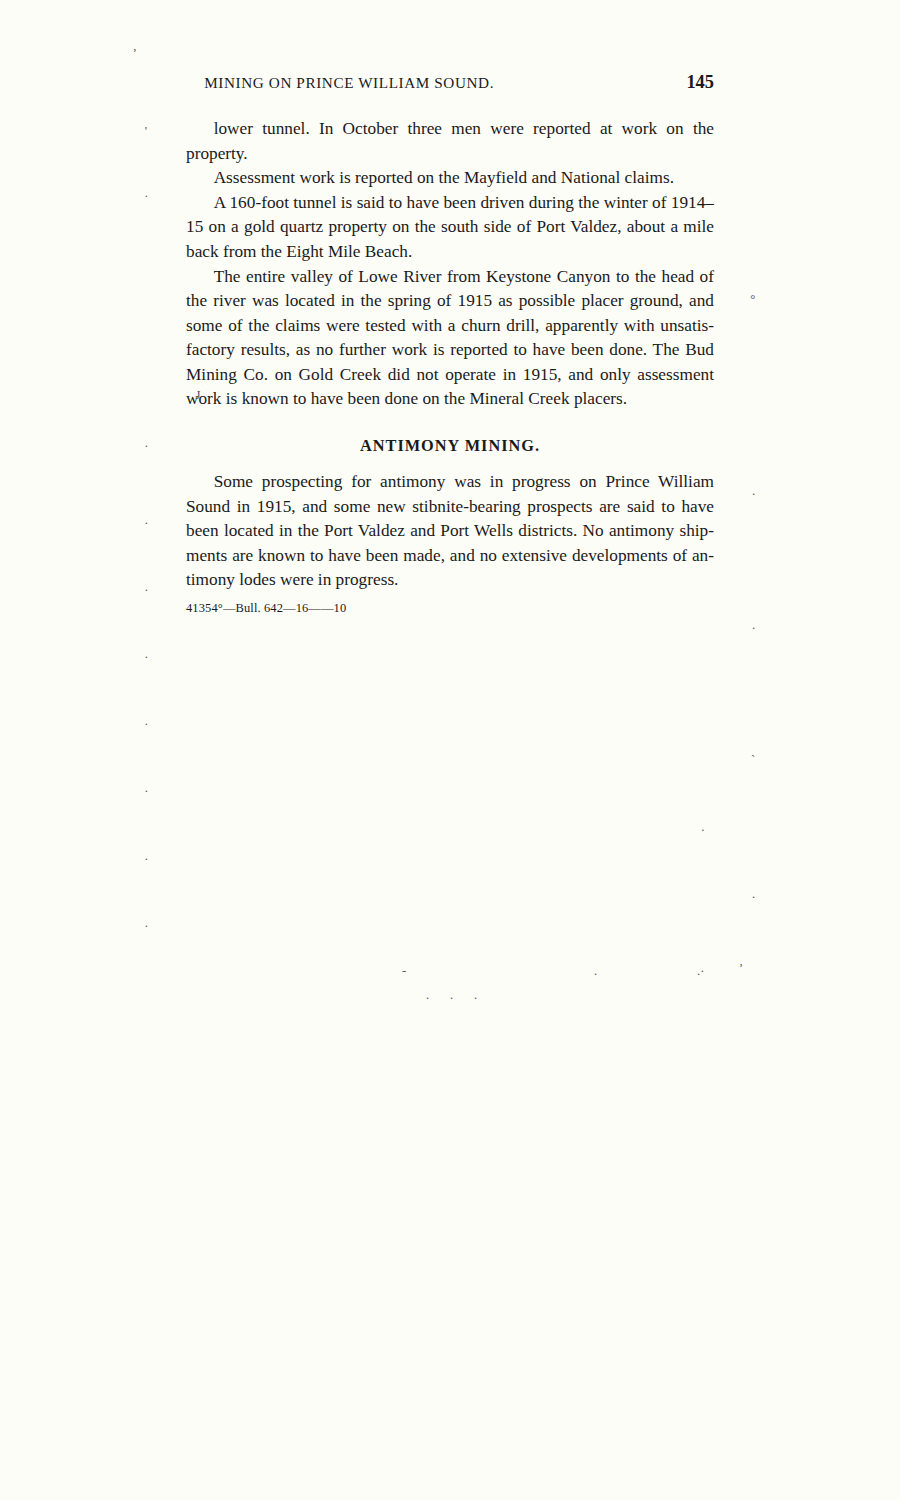, ' . ° . . . . . . . . . . ` . - . .· . . . J , .
MINING ON PRINCE WILLIAM SOUND. 145
lower tunnel. In October three men were reported at work on the property.
Assessment work is reported on the Mayfield and National claims.
A 160-foot tunnel is said to have been driven during the winter of 1914–15 on a gold quartz property on the south side of Port Valdez, about a mile back from the Eight Mile Beach.
The entire valley of Lowe River from Keystone Canyon to the head of the river was located in the spring of 1915 as possible placer ground, and some of the claims were tested with a churn drill, apparently with unsatisfactory results, as no further work is reported to have been done. The Bud Mining Co. on Gold Creek did not operate in 1915, and only assessment work is known to have been done on the Mineral Creek placers.
ANTIMONY MINING.
Some prospecting for antimony was in progress on Prince William Sound in 1915, and some new stibnite-bearing prospects are said to have been located in the Port Valdez and Port Wells districts. No antimony shipments are known to have been made, and no extensive developments of antimony lodes were in progress.
41354°—Bull. 642—16——10